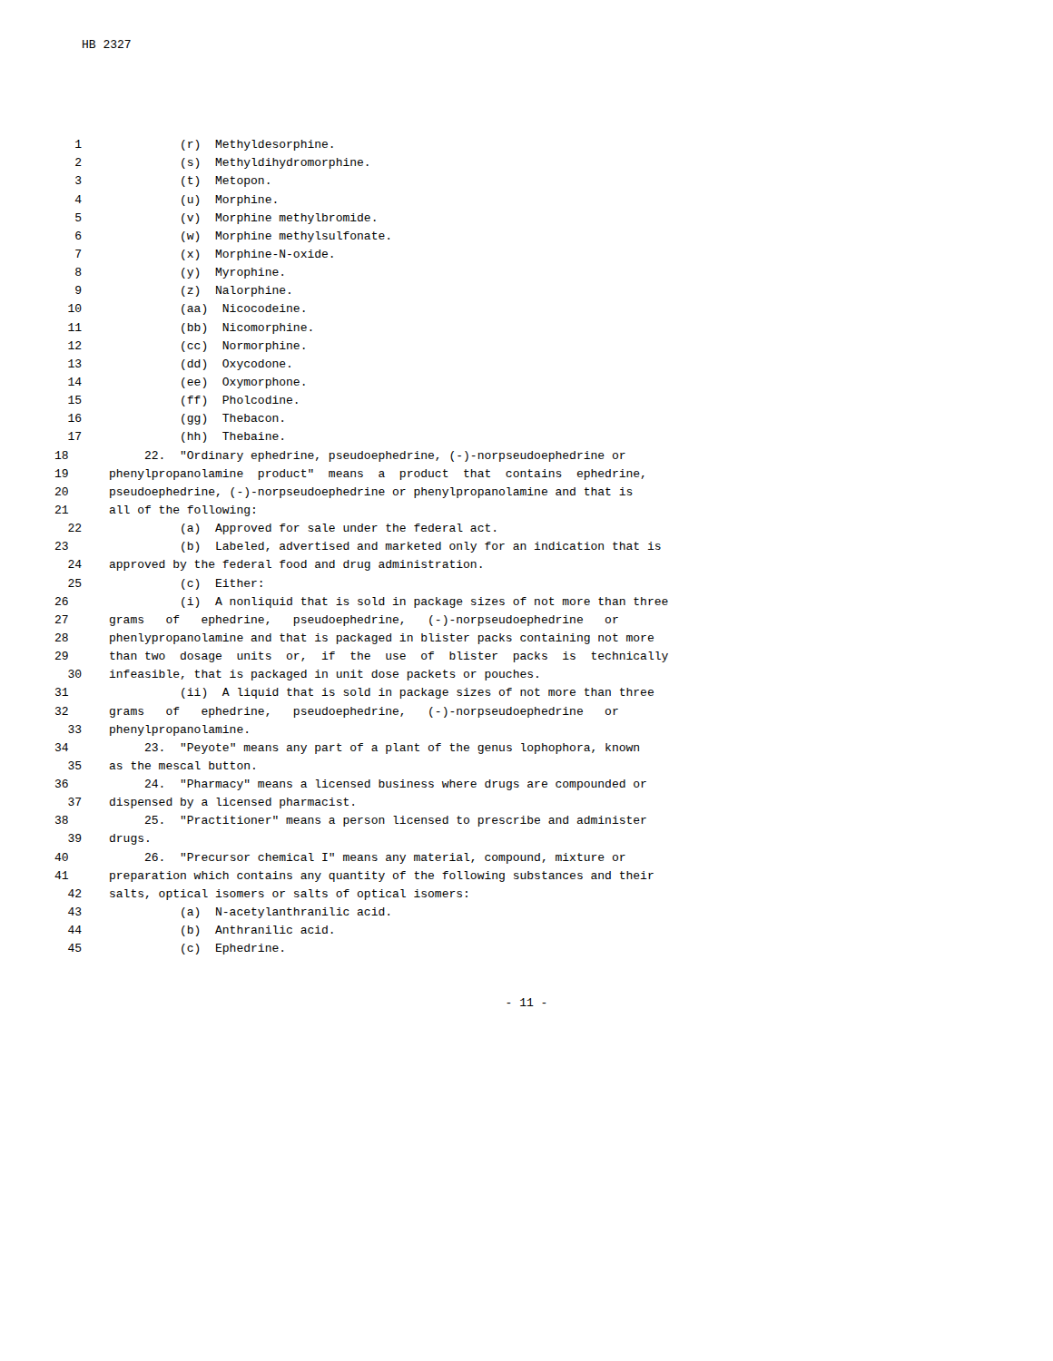HB 2327
(r) Methyldesorphine.
(s) Methyldihydromorphine.
(t) Metopon.
(u) Morphine.
(v) Morphine methylbromide.
(w) Morphine methylsulfonate.
(x) Morphine-N-oxide.
(y) Myrophine.
(z) Nalorphine.
(aa) Nicocodeine.
(bb) Nicomorphine.
(cc) Normorphine.
(dd) Oxycodone.
(ee) Oxymorphone.
(ff) Pholcodine.
(gg) Thebacon.
(hh) Thebaine.
22. "Ordinary ephedrine, pseudoephedrine, (-)-norpseudoephedrine or
phenylpropanolamine product" means a product that contains ephedrine,
pseudoephedrine, (-)-norpseudoephedrine or phenylpropanolamine and that is
all of the following:
(a) Approved for sale under the federal act.
(b) Labeled, advertised and marketed only for an indication that is
approved by the federal food and drug administration.
(c) Either:
(i) A nonliquid that is sold in package sizes of not more than three
grams of ephedrine, pseudoephedrine, (-)-norpseudoephedrine or
phenlypropanolamine and that is packaged in blister packs containing not more
than two dosage units or, if the use of blister packs is technically
infeasible, that is packaged in unit dose packets or pouches.
(ii) A liquid that is sold in package sizes of not more than three
grams of ephedrine, pseudoephedrine, (-)-norpseudoephedrine or
phenylpropanolamine.
23. "Peyote" means any part of a plant of the genus lophophora, known
as the mescal button.
24. "Pharmacy" means a licensed business where drugs are compounded or
dispensed by a licensed pharmacist.
25. "Practitioner" means a person licensed to prescribe and administer
drugs.
26. "Precursor chemical I" means any material, compound, mixture or
preparation which contains any quantity of the following substances and their
salts, optical isomers or salts of optical isomers:
(a) N-acetylanthranilic acid.
(b) Anthranilic acid.
(c) Ephedrine.
- 11 -